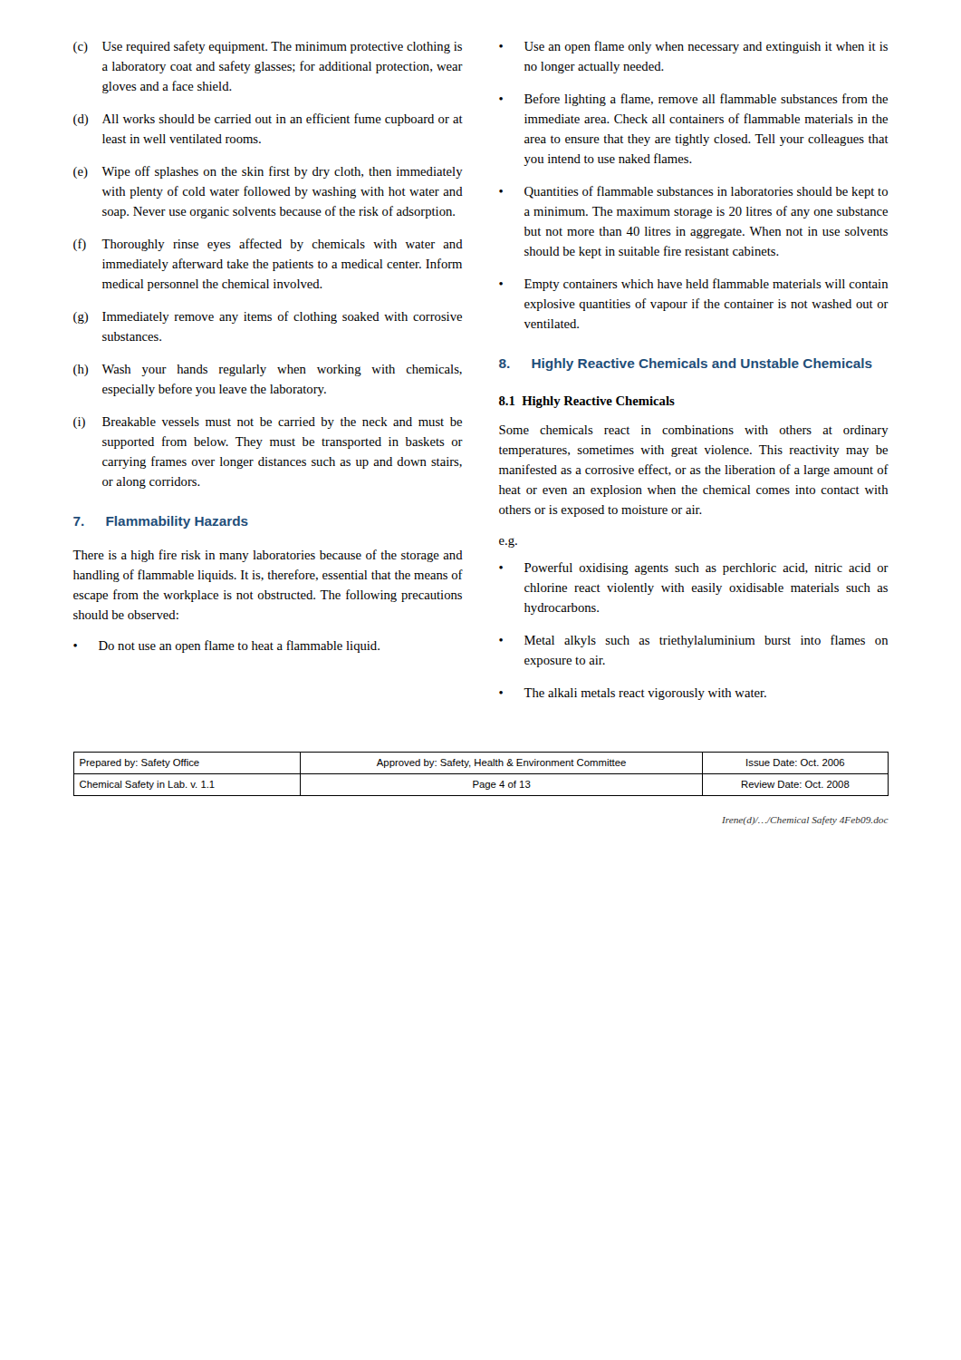(c) Use required safety equipment. The minimum protective clothing is a laboratory coat and safety glasses; for additional protection, wear gloves and a face shield.
(d) All works should be carried out in an efficient fume cupboard or at least in well ventilated rooms.
(e) Wipe off splashes on the skin first by dry cloth, then immediately with plenty of cold water followed by washing with hot water and soap. Never use organic solvents because of the risk of adsorption.
(f) Thoroughly rinse eyes affected by chemicals with water and immediately afterward take the patients to a medical center. Inform medical personnel the chemical involved.
(g) Immediately remove any items of clothing soaked with corrosive substances.
(h) Wash your hands regularly when working with chemicals, especially before you leave the laboratory.
(i) Breakable vessels must not be carried by the neck and must be supported from below. They must be transported in baskets or carrying frames over longer distances such as up and down stairs, or along corridors.
7. Flammability Hazards
There is a high fire risk in many laboratories because of the storage and handling of flammable liquids. It is, therefore, essential that the means of escape from the workplace is not obstructed. The following precautions should be observed:
• Do not use an open flame to heat a flammable liquid.
• Use an open flame only when necessary and extinguish it when it is no longer actually needed.
• Before lighting a flame, remove all flammable substances from the immediate area. Check all containers of flammable materials in the area to ensure that they are tightly closed. Tell your colleagues that you intend to use naked flames.
• Quantities of flammable substances in laboratories should be kept to a minimum. The maximum storage is 20 litres of any one substance but not more than 40 litres in aggregate. When not in use solvents should be kept in suitable fire resistant cabinets.
• Empty containers which have held flammable materials will contain explosive quantities of vapour if the container is not washed out or ventilated.
8. Highly Reactive Chemicals and Unstable Chemicals
8.1 Highly Reactive Chemicals
Some chemicals react in combinations with others at ordinary temperatures, sometimes with great violence. This reactivity may be manifested as a corrosive effect, or as the liberation of a large amount of heat or even an explosion when the chemical comes into contact with others or is exposed to moisture or air.
e.g.
• Powerful oxidising agents such as perchloric acid, nitric acid or chlorine react violently with easily oxidisable materials such as hydrocarbons.
• Metal alkyls such as triethylaluminium burst into flames on exposure to air.
• The alkali metals react vigorously with water.
| Prepared by: Safety Office | Approved by: Safety, Health & Environment Committee | Issue Date: Oct. 2006 |
| Chemical Safety in Lab. v. 1.1 | Page 4 of 13 | Review Date: Oct. 2008 |
Irene(d)/…/Chemical Safety 4Feb09.doc